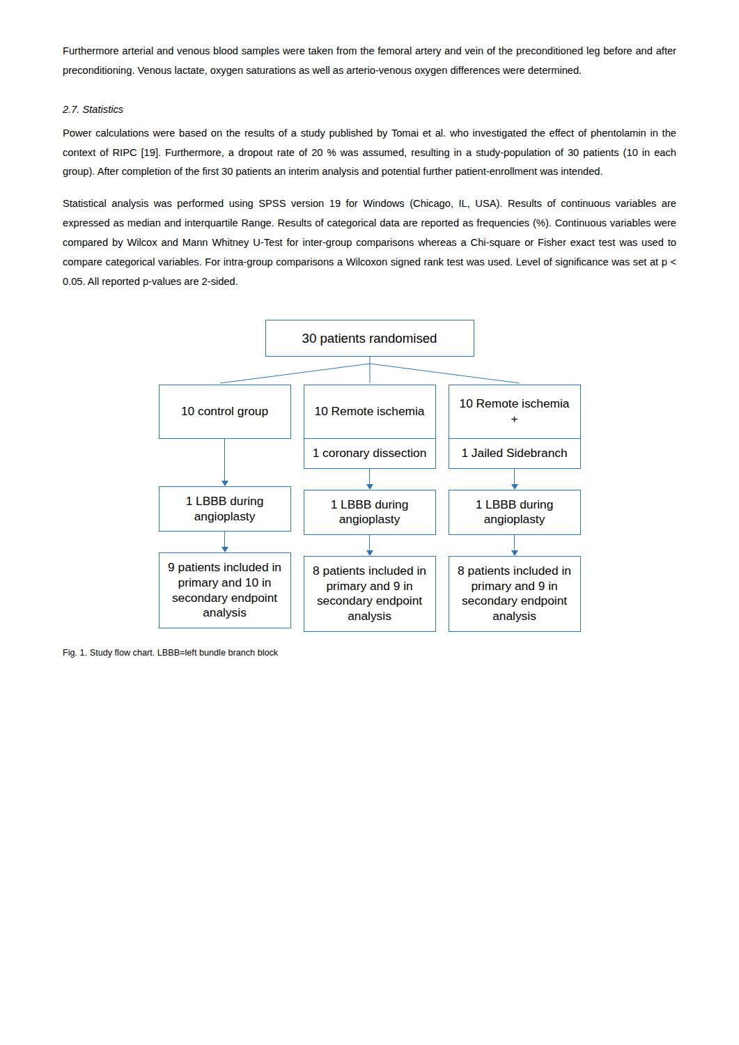Furthermore arterial and venous blood samples were taken from the femoral artery and vein of the preconditioned leg before and after preconditioning. Venous lactate, oxygen saturations as well as arterio-venous oxygen differences were determined.
2.7. Statistics
Power calculations were based on the results of a study published by Tomai et al. who investigated the effect of phentolamin in the context of RIPC [19]. Furthermore, a dropout rate of 20 % was assumed, resulting in a study-population of 30 patients (10 in each group). After completion of the first 30 patients an interim analysis and potential further patient-enrollment was intended.
Statistical analysis was performed using SPSS version 19 for Windows (Chicago, IL, USA). Results of continuous variables are expressed as median and interquartile Range. Results of categorical data are reported as frequencies (%). Continuous variables were compared by Wilcox and Mann Whitney U-Test for inter-group comparisons whereas a Chi-square or Fisher exact test was used to compare categorical variables. For intra-group comparisons a Wilcoxon signed rank test was used. Level of significance was set at p < 0.05. All reported p-values are 2-sided.
30 patients randomised
10 control group
1 LBBB during angioplasty
9 patients included in primary and 10 in secondary endpoint analysis
10 Remote ischemia
1 coronary dissection
1 LBBB during angioplasty
8 patients included in primary and 9 in secondary endpoint analysis
10 Remote ischemia +
1 Jailed Sidebranch
1 LBBB during angioplasty
8 patients included in primary and 9 in secondary endpoint analysis
Fig. 1. Study flow chart. LBBB=left bundle branch block